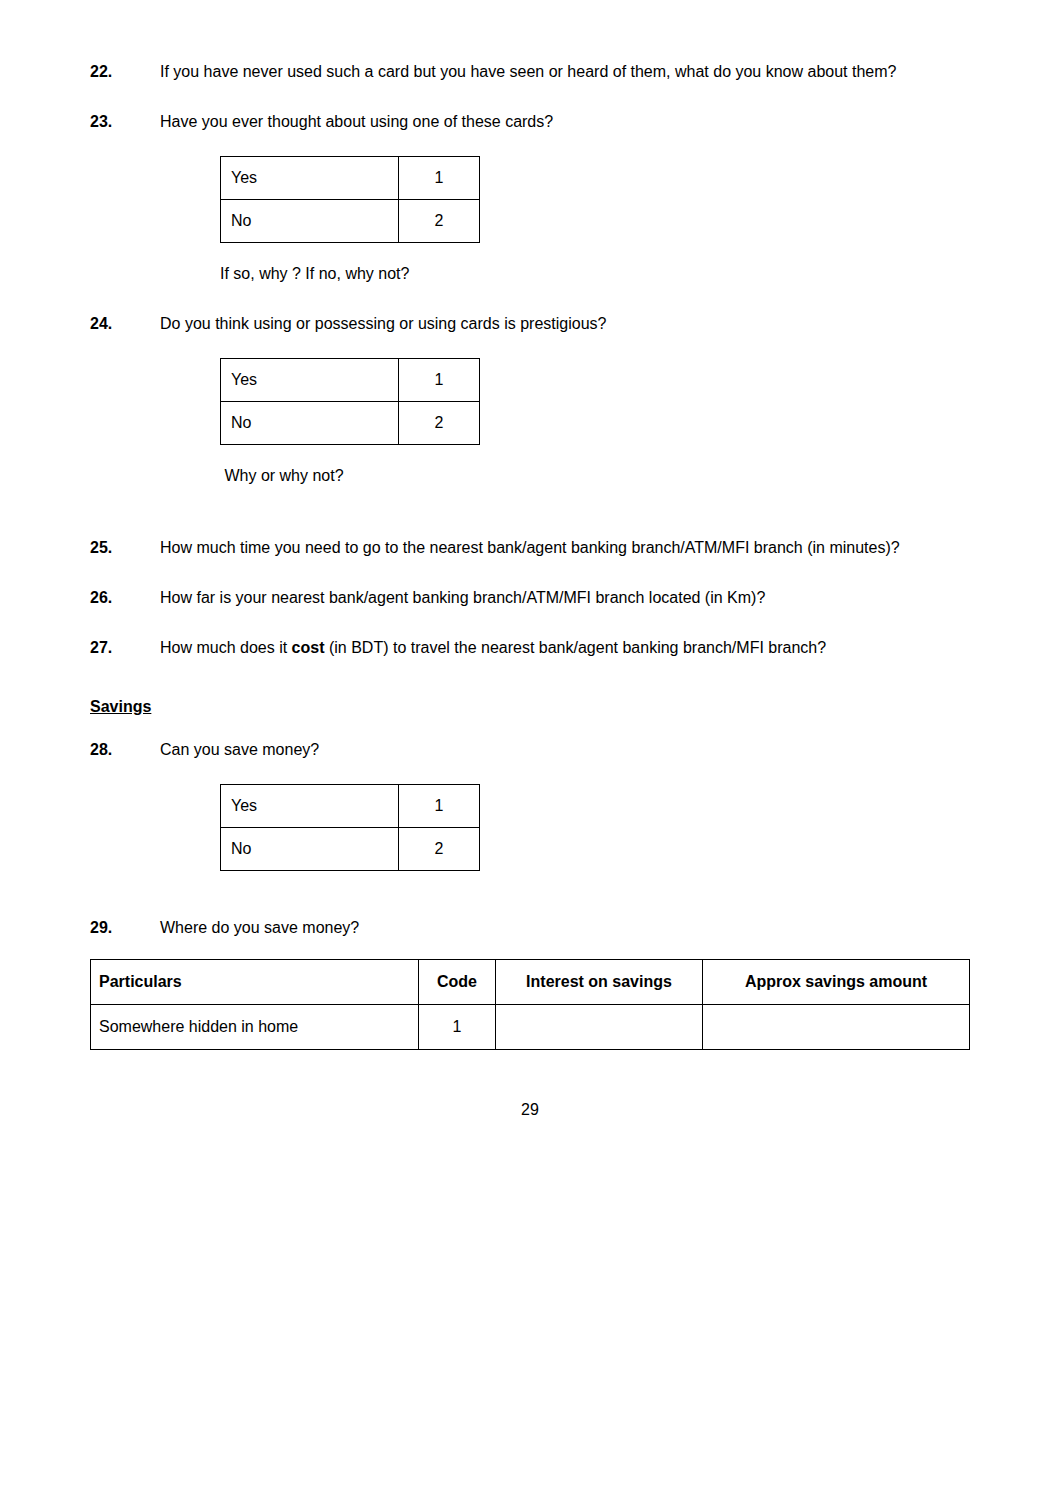22.
If you have never used such a card but you have seen or heard of them, what do you know about them?
23.
Have you ever thought about using one of these cards?
| Yes | 1 |
| No | 2 |
If so, why ? If no, why not?
24.
Do you think using or possessing or using cards is prestigious?
| Yes | 1 |
| No | 2 |
Why or why not?
25.
How much time you need to go to the nearest bank/agent banking branch/ATM/MFI branch (in minutes)?
26.
How far is your nearest bank/agent banking branch/ATM/MFI branch located (in Km)?
27.
How much does it cost (in BDT) to travel the nearest bank/agent banking branch/MFI branch?
Savings
28.
Can you save money?
| Yes | 1 |
| No | 2 |
29.
Where do you save money?
| Particulars | Code | Interest on savings | Approx savings amount |
| --- | --- | --- | --- |
| Somewhere hidden in home | 1 | | |
29